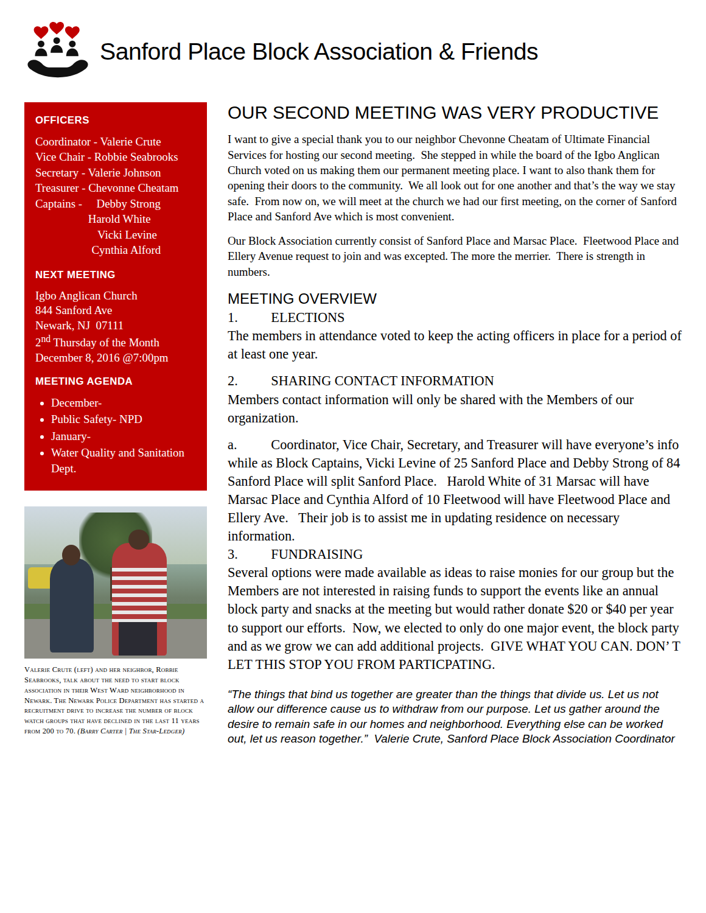Sanford Place Block Association & Friends
OFFICERS
Coordinator - Valerie Crute
Vice Chair - Robbie Seabrooks
Secretary - Valerie Johnson
Treasurer - Chevonne Cheatam
Captains - Debby Strong
Harold White
Vicki Levine
Cynthia Alford
NEXT MEETING
Igbo Anglican Church
844 Sanford Ave
Newark, NJ 07111
2nd Thursday of the Month
December 8, 2016 @7:00pm
MEETING AGENDA
December-
Public Safety- NPD
January-
Water Quality and Sanitation Dept.
Valerie Crute (left) and her neighbor, Robbie Seabrooks, talk about the need to start block association in their West Ward neighborhood in Newark. The Newark Police Department has started a recruitment drive to increase the number of block watch groups that have declined in the last 11 years from 200 to 70. (Barry Carter | The Star-Ledger)
OUR SECOND MEETING WAS VERY PRODUCTIVE
I want to give a special thank you to our neighbor Chevonne Cheatam of Ultimate Financial Services for hosting our second meeting. She stepped in while the board of the Igbo Anglican Church voted on us making them our permanent meeting place. I want to also thank them for opening their doors to the community. We all look out for one another and that’s the way we stay safe. From now on, we will meet at the church we had our first meeting, on the corner of Sanford Place and Sanford Ave which is most convenient.
Our Block Association currently consist of Sanford Place and Marsac Place. Fleetwood Place and Ellery Avenue request to join and was excepted. The more the merrier. There is strength in numbers.
MEETING OVERVIEW
1. ELECTIONS
The members in attendance voted to keep the acting officers in place for a period of at least one year.
2. SHARING CONTACT INFORMATION
Members contact information will only be shared with the Members of our organization.
a. Coordinator, Vice Chair, Secretary, and Treasurer will have everyone’s info while as Block Captains, Vicki Levine of 25 Sanford Place and Debby Strong of 84 Sanford Place will split Sanford Place. Harold White of 31 Marsac will have Marsac Place and Cynthia Alford of 10 Fleetwood will have Fleetwood Place and Ellery Ave. Their job is to assist me in updating residence on necessary information.
3. FUNDRAISING
Several options were made available as ideas to raise monies for our group but the Members are not interested in raising funds to support the events like an annual block party and snacks at the meeting but would rather donate $20 or $40 per year to support our efforts. Now, we elected to only do one major event, the block party and as we grow we can add additional projects. GIVE WHAT YOU CAN. DON’ T LET THIS STOP YOU FROM PARTICPATING.
“The things that bind us together are greater than the things that divide us. Let us not allow our difference cause us to withdraw from our purpose. Let us gather around the desire to remain safe in our homes and neighborhood. Everything else can be worked out, let us reason together.” Valerie Crute, Sanford Place Block Association Coordinator